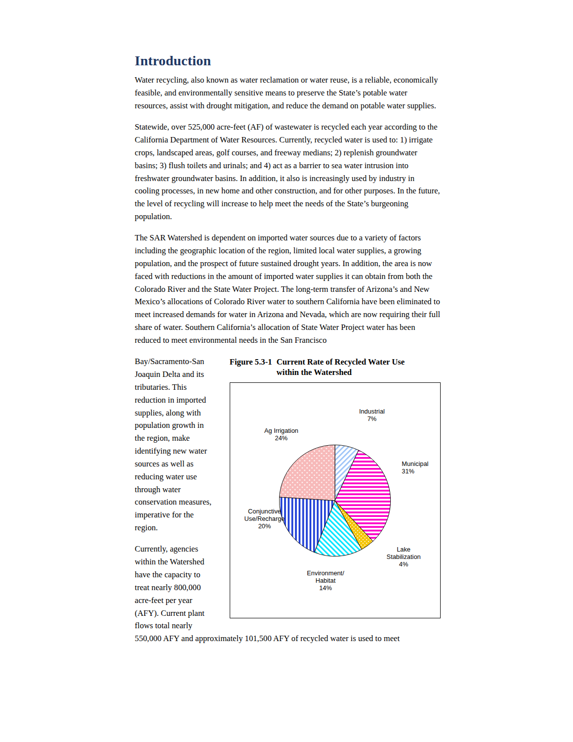Introduction
Water recycling, also known as water reclamation or water reuse, is a reliable, economically feasible, and environmentally sensitive means to preserve the State’s potable water resources, assist with drought mitigation, and reduce the demand on potable water supplies.
Statewide, over 525,000 acre-feet (AF) of wastewater is recycled each year according to the California Department of Water Resources. Currently, recycled water is used to: 1) irrigate crops, landscaped areas, golf courses, and freeway medians; 2) replenish groundwater basins; 3) flush toilets and urinals; and 4) act as a barrier to sea water intrusion into freshwater groundwater basins. In addition, it also is increasingly used by industry in cooling processes, in new home and other construction, and for other purposes. In the future, the level of recycling will increase to help meet the needs of the State’s burgeoning population.
The SAR Watershed is dependent on imported water sources due to a variety of factors including the geographic location of the region, limited local water supplies, a growing population, and the prospect of future sustained drought years. In addition, the area is now faced with reductions in the amount of imported water supplies it can obtain from both the Colorado River and the State Water Project. The long-term transfer of Arizona’s and New Mexico’s allocations of Colorado River water to southern California have been eliminated to meet increased demands for water in Arizona and Nevada, which are now requiring their full share of water. Southern California’s allocation of State Water Project water has been reduced to meet environmental needs in the San Francisco
Figure 5.3-1 Current Rate of Recycled Water Use within the Watershed
Slices: start at 12 o'clock, clockwise. Industrial 7%, Municipal 31%, Lake 4%, Env 14%, Conj 20%, Ag 24%
Industrial
7%
Municipal
31%
Lake
Stabilization
4%
Environment/
Habitat
14%
Conjunctive
Use/Recharge
20%
Ag Irrigation
24%
Bay/Sacramento-San Joaquin Delta and its tributaries. This reduction in imported supplies, along with population growth in the region, make identifying new water sources as well as reducing water use through water conservation measures, imperative for the region.
Currently, agencies within the Watershed have the capacity to treat nearly 800,000 acre-feet per year (AFY). Current plant flows total nearly 550,000 AFY and approximately 101,500 AFY of recycled water is used to meet